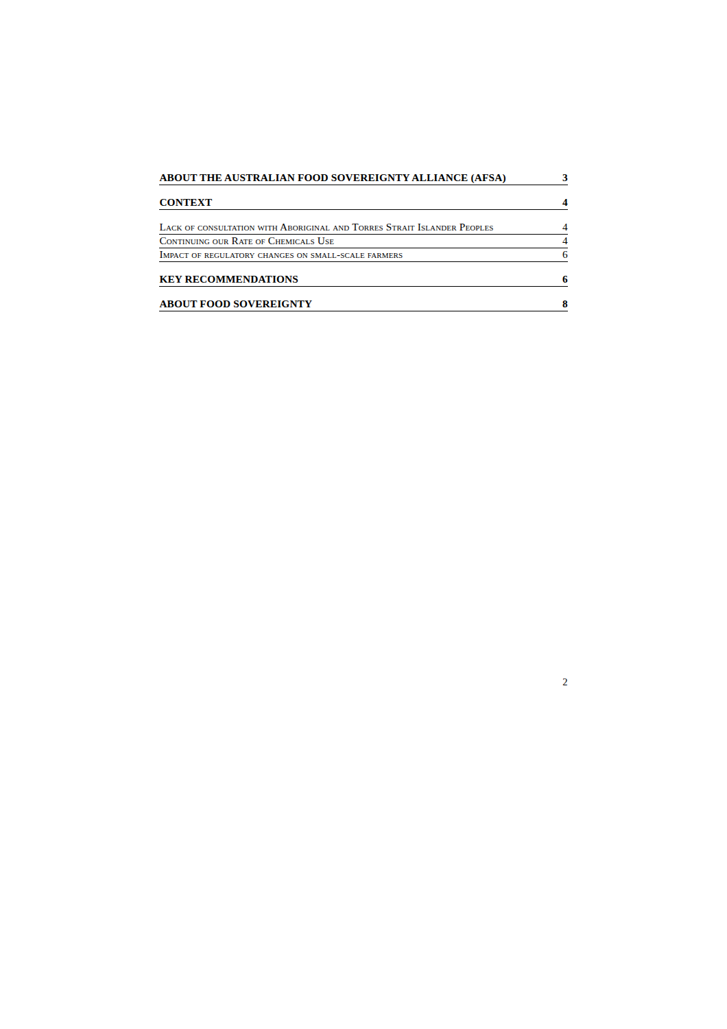| About the Australian Food Sovereignty Alliance (AFSA) | 3 |
| Context | 4 |
| Lack of consultation with Aboriginal and Torres Strait Islander Peoples | 4 |
| Continuing our Rate of Chemicals Use | 4 |
| Impact of regulatory changes on small-scale farmers | 6 |
| Key Recommendations | 6 |
| About Food Sovereignty | 8 |
2